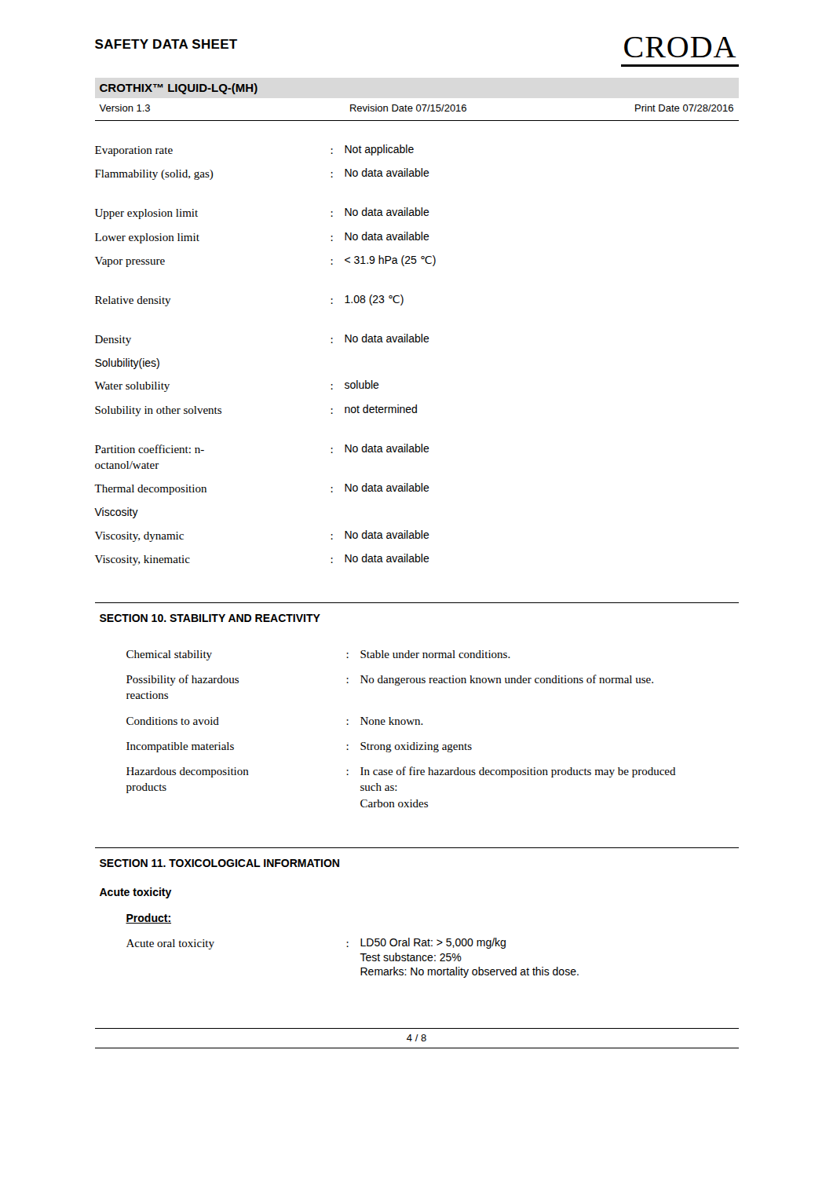SAFETY DATA SHEET
CRODA
CROTHIX™ LIQUID-LQ-(MH)
Version 1.3 Revision Date 07/15/2016 Print Date 07/28/2016
| Evaporation rate | : | Not applicable |
| Flammability (solid, gas) | : | No data available |
| Upper explosion limit | : | No data available |
| Lower explosion limit | : | No data available |
| Vapor pressure | : | < 31.9 hPa (25 ℃) |
| Relative density | : | 1.08 (23 ℃) |
| Density | : | No data available |
| Solubility(ies) | | |
| Water solubility | : | soluble |
| Solubility in other solvents | : | not determined |
| Partition coefficient: n- octanol/water | : | No data available |
| Thermal decomposition | : | No data available |
| Viscosity | | |
| Viscosity, dynamic | : | No data available |
| Viscosity, kinematic | : | No data available |
SECTION 10. STABILITY AND REACTIVITY
| Chemical stability | : | Stable under normal conditions. |
| Possibility of hazardous reactions | : | No dangerous reaction known under conditions of normal use. |
| Conditions to avoid | : | None known. |
| Incompatible materials | : | Strong oxidizing agents |
| Hazardous decomposition products | : | In case of fire hazardous decomposition products may be produced such as: Carbon oxides |
SECTION 11. TOXICOLOGICAL INFORMATION
Acute toxicity
Product:
| Acute oral toxicity | : | LD50 Oral Rat: > 5,000 mg/kg Test substance: 25% Remarks: No mortality observed at this dose. |
4 / 8